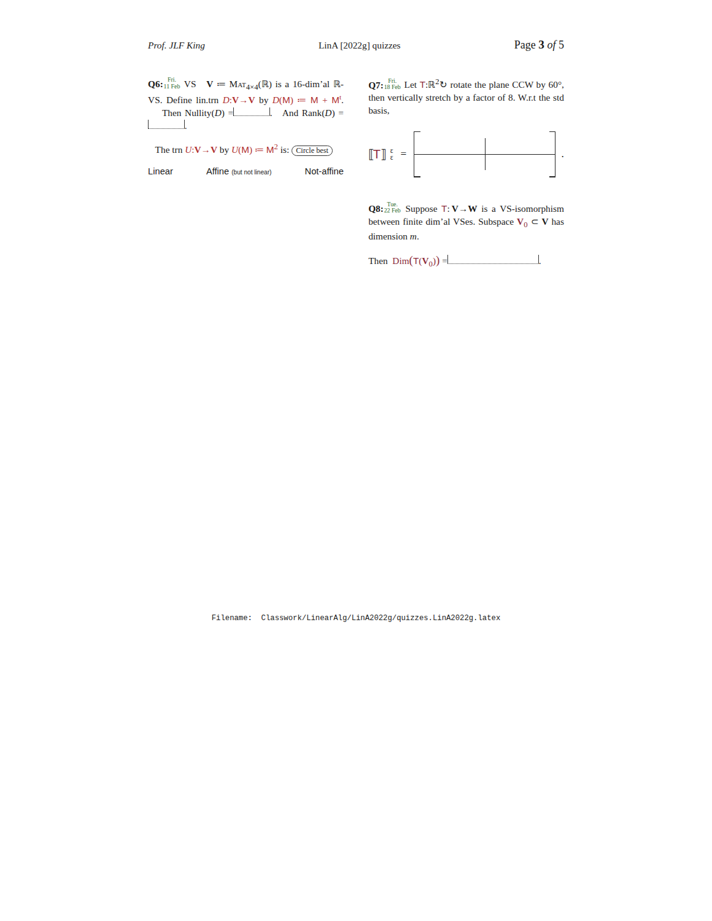Prof. JLF King
LinA [2022g] quizzes
Page 3 of 5
Q6: Fri. 11 Feb VS V ≔ Mat4×4(ℝ) is a 16-dim’al ℝ-VS. Define lin.trn D:V→V by D(M) ≔ M + Mt. Then Nullity(D) = . And Rank(D) = .
The trn U:V→V by U(M) ≔ M2 is: Circle best
Linear Affine (but not linear) Not-affine
Q7: Fri. 18 Feb Let T:ℝ2↻ rotate the plane CCW by 60°, then vertically stretch by a factor of 8. W.r.t the std basis,
⟦T⟧εε = .
Q8: Tue. 22 Feb Suppose T: V→W is a VS-isomorphism between finite dim’al VSes. Subspace V0 ⊂ V has dimension m.
Then Dim(T(V0)) = .
Filename: Classwork/LinearAlg/LinA2022g/quizzes.LinA2022g.latex